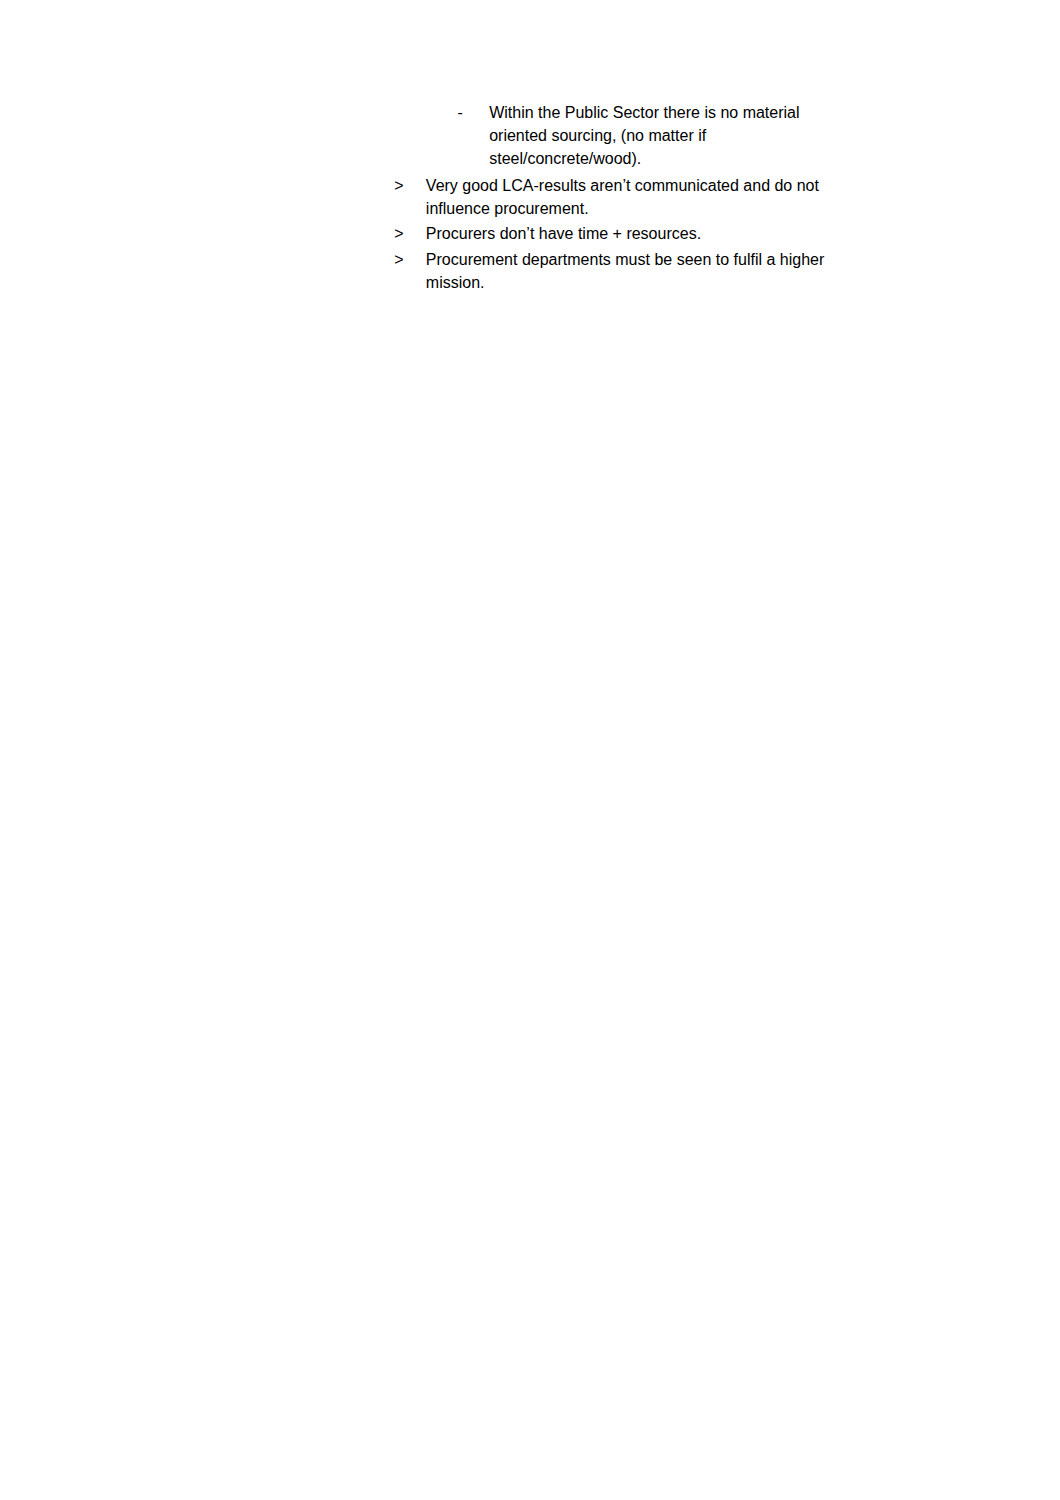Within the Public Sector there is no material oriented sourcing, (no matter if steel/concrete/wood).
Very good LCA-results aren’t communicated and do not influence procurement.
Procurers don’t have time + resources.
Procurement departments must be seen to fulfil a higher mission.